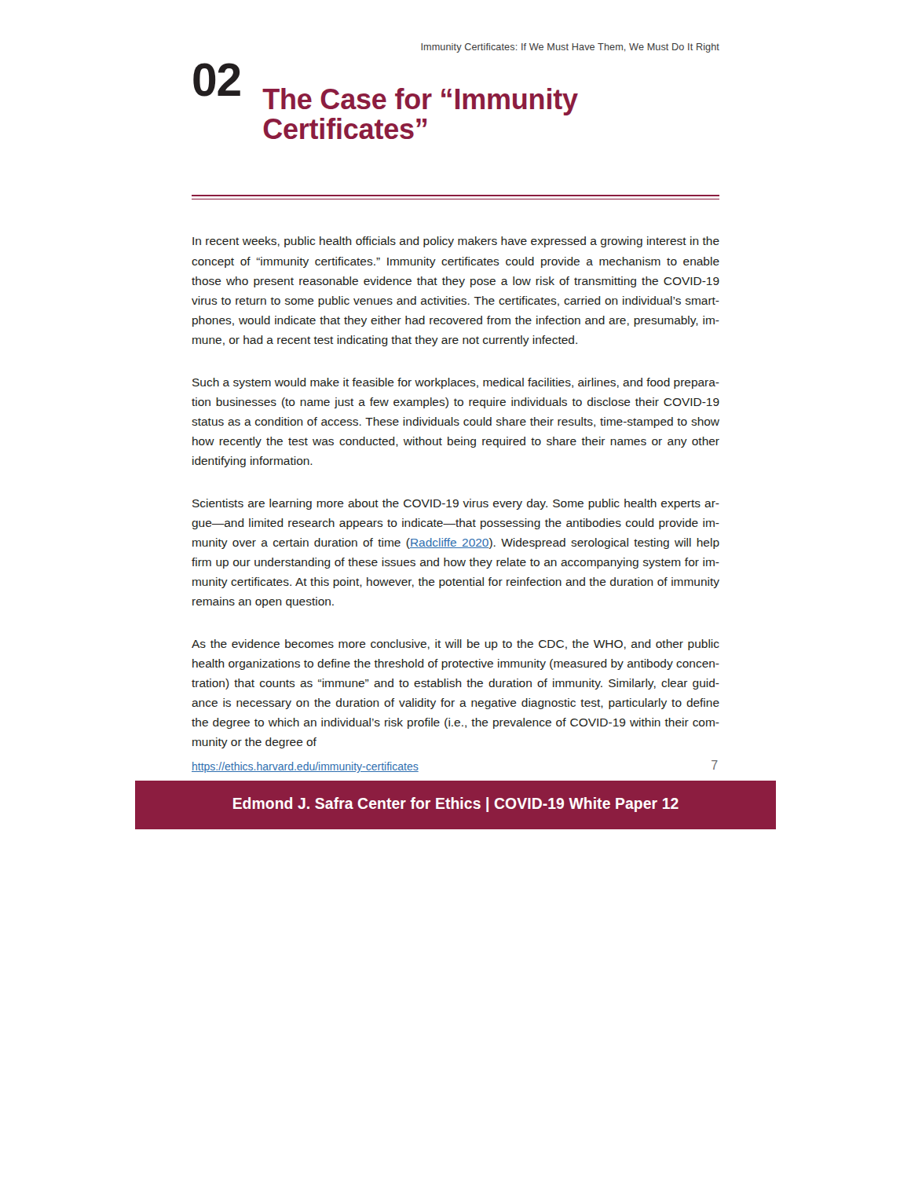Immunity Certificates: If We Must Have Them, We Must Do It Right
02
The Case for “Immunity Certificates”
In recent weeks, public health officials and policy makers have expressed a growing interest in the concept of “immunity certificates.” Immunity certificates could provide a mechanism to enable those who present reasonable evidence that they pose a low risk of transmitting the COVID-19 virus to return to some public venues and activities. The certificates, carried on individual’s smartphones, would indicate that they either had recovered from the infection and are, presumably, immune, or had a recent test indicating that they are not currently infected.
Such a system would make it feasible for workplaces, medical facilities, airlines, and food preparation businesses (to name just a few examples) to require individuals to disclose their COVID-19 status as a condition of access. These individuals could share their results, time-stamped to show how recently the test was conducted, without being required to share their names or any other identifying information.
Scientists are learning more about the COVID-19 virus every day. Some public health experts argue—and limited research appears to indicate—that possessing the antibodies could provide immunity over a certain duration of time (Radcliffe 2020). Widespread serological testing will help firm up our understanding of these issues and how they relate to an accompanying system for immunity certificates. At this point, however, the potential for reinfection and the duration of immunity remains an open question.
As the evidence becomes more conclusive, it will be up to the CDC, the WHO, and other public health organizations to define the threshold of protective immunity (measured by antibody concentration) that counts as “immune” and to establish the duration of immunity. Similarly, clear guidance is necessary on the duration of validity for a negative diagnostic test, particularly to define the degree to which an individual’s risk profile (i.e., the prevalence of COVID-19 within their community or the degree of
https://ethics.harvard.edu/immunity-certificates
7
Edmond J. Safra Center for Ethics | COVID-19 White Paper 12